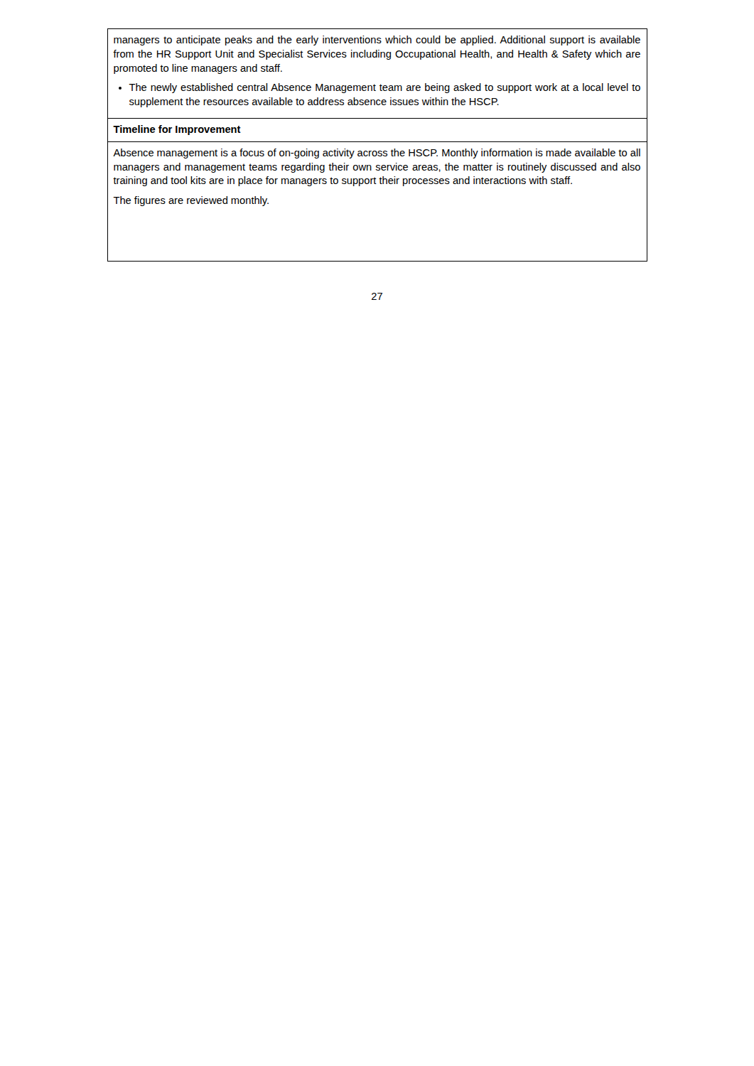| managers to anticipate peaks and the early interventions which could be applied. Additional support is available from the HR Support Unit and Specialist Services including Occupational Health, and Health & Safety which are promoted to line managers and staff. The newly established central Absence Management team are being asked to support work at a local level to supplement the resources available to address absence issues within the HSCP. |
| Timeline for Improvement |
| Absence management is a focus of on-going activity across the HSCP. Monthly information is made available to all managers and management teams regarding their own service areas, the matter is routinely discussed and also training and tool kits are in place for managers to support their processes and interactions with staff. The figures are reviewed monthly. |
27